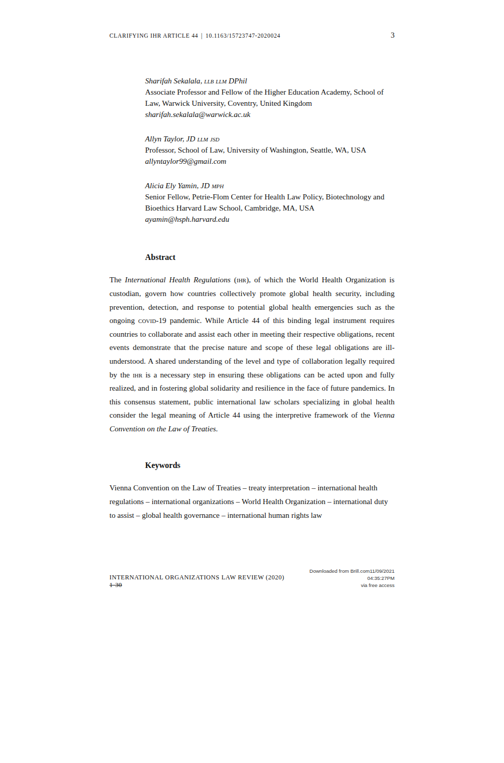Clarifying IHR Article 44|10.1163/15723747-2020024
3
Sharifah Sekalala, LLB LLM DPhil
Associate Professor and Fellow of the Higher Education Academy, School of Law, Warwick University, Coventry, United Kingdom
sharifah.sekalala@warwick.ac.uk
Allyn Taylor, JD LLM JSD
Professor, School of Law, University of Washington, Seattle, WA, USA
allyntaylor99@gmail.com
Alicia Ely Yamin, JD MPH
Senior Fellow, Petrie-Flom Center for Health Law Policy, Biotechnology and Bioethics Harvard Law School, Cambridge, MA, USA
ayamin@hsph.harvard.edu
Abstract
The International Health Regulations (IHR), of which the World Health Organization is custodian, govern how countries collectively promote global health security, including prevention, detection, and response to potential global health emergencies such as the ongoing COVID-19 pandemic. While Article 44 of this binding legal instrument requires countries to collaborate and assist each other in meeting their respective obligations, recent events demonstrate that the precise nature and scope of these legal obligations are ill-understood. A shared understanding of the level and type of collaboration legally required by the IHR is a necessary step in ensuring these obligations can be acted upon and fully realized, and in fostering global solidarity and resilience in the face of future pandemics. In this consensus statement, public international law scholars specializing in global health consider the legal meaning of Article 44 using the interpretive framework of the Vienna Convention on the Law of Treaties.
Keywords
Vienna Convention on the Law of Treaties – treaty interpretation – international health regulations – international organizations – World Health Organization – international duty to assist – global health governance – international human rights law
International Organizations Law Review (2020) 1-30
Downloaded from Brill.com11/09/2021 04:35:27PM
via free access